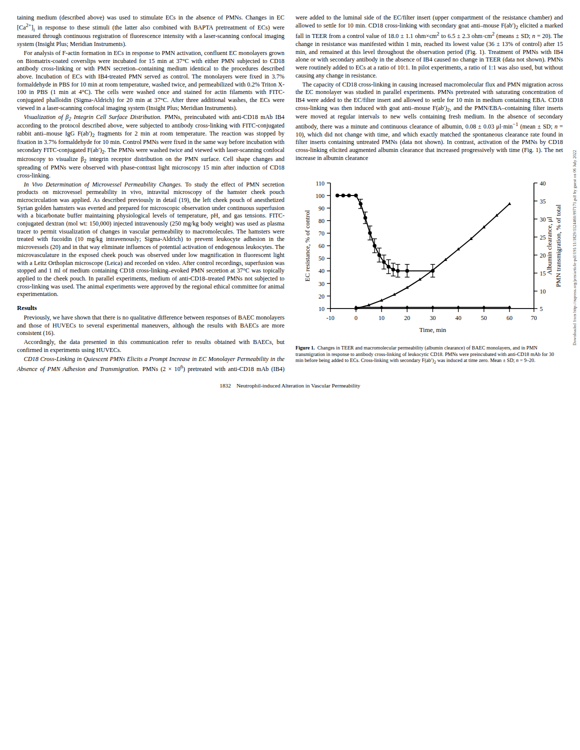Downloaded from http://rupress.org/jem/article-pdf/191/11/1829/1124460/997171.pdf by guest on 06 July 2022
taining medium (described above) was used to stimulate ECs in the absence of PMNs. Changes in EC [Ca2+]i in response to these stimuli (the latter also combined with BAPTA pretreatment of ECs) were measured through continuous registration of fluorescence intensity with a laser-scanning confocal imaging system (Insight Plus; Meridian Instruments).
For analysis of F-actin formation in ECs in response to PMN activation, confluent EC monolayers grown on Biomatrix-coated coverslips were incubated for 15 min at 37°C with either PMN subjected to CD18 antibody cross-linking or with PMN secretion–containing medium identical to the procedures described above. Incubation of ECs with IB4-treated PMN served as control. The monolayers were fixed in 3.7% formaldehyde in PBS for 10 min at room temperature, washed twice, and permeabilized with 0.2% Triton X-100 in PBS (1 min at 4°C). The cells were washed once and stained for actin filaments with FITC-conjugated phalloidin (Sigma-Aldrich) for 20 min at 37°C. After three additional washes, the ECs were viewed in a laser-scanning confocal imaging system (Insight Plus; Meridian Instruments).
Visualization of β2 Integrin Cell Surface Distribution. PMNs, preincubated with anti-CD18 mAb IB4 according to the protocol described above, were subjected to antibody cross-linking with FITC-conjugated rabbit anti–mouse IgG F(ab′)2 fragments for 2 min at room temperature. The reaction was stopped by fixation in 3.7% formaldehyde for 10 min. Control PMNs were fixed in the same way before incubation with secondary FITC-conjugated F(ab′)2. The PMNs were washed twice and viewed with laser-scanning confocal microscopy to visualize β2 integrin receptor distribution on the PMN surface. Cell shape changes and spreading of PMNs were observed with phase-contrast light microscopy 15 min after induction of CD18 cross-linking.
In Vivo Determination of Microvessel Permeability Changes. To study the effect of PMN secretion products on microvessel permeability in vivo, intravital microscopy of the hamster cheek pouch microcirculation was applied. As described previously in detail (19), the left cheek pouch of anesthetized Syrian golden hamsters was everted and prepared for microscopic observation under continuous superfusion with a bicarbonate buffer maintaining physiological levels of temperature, pH, and gas tensions. FITC-conjugated dextran (mol wt: 150,000) injected intravenously (250 mg/kg body weight) was used as plasma tracer to permit visualization of changes in vascular permeability to macromolecules. The hamsters were treated with fucoidin (10 mg/kg intravenously; Sigma-Aldrich) to prevent leukocyte adhesion in the microvessels (20) and in that way eliminate influences of potential activation of endogenous leukocytes. The microvasculature in the exposed cheek pouch was observed under low magnification in fluorescent light with a Leitz Orthoplan microscope (Leica) and recorded on video. After control recordings, superfusion was stopped and 1 ml of medium containing CD18 cross-linking–evoked PMN secretion at 37°C was topically applied to the cheek pouch. In parallel experiments, medium of anti-CD18–treated PMNs not subjected to cross-linking was used. The animal experiments were approved by the regional ethical committee for animal experimentation.
Results
Previously, we have shown that there is no qualitative difference between responses of BAEC monolayers and those of HUVECs to several experimental maneuvers, although the results with BAECs are more consistent (16).
Accordingly, the data presented in this communication refer to results obtained with BAECs, but confirmed in experiments using HUVECs.
CD18 Cross-Linking in Quiescent PMNs Elicits a Prompt Increase in EC Monolayer Permeability in the Absence of PMN Adhesion and Transmigration. PMNs (2 × 106) pretreated with anti-CD18 mAb (IB4) were added to the luminal side of the EC/filter insert (upper compartment of the resistance chamber) and allowed to settle for 10 min. CD18 cross-linking with secondary goat anti–mouse F(ab′)2 elicited a marked fall in TEER from a control value of 18.0 ± 1.1 ohm×cm2 to 6.5 ± 2.3 ohm·cm2 (means ± SD; n = 20). The change in resistance was manifested within 1 min, reached its lowest value (36 ± 13% of control) after 15 min, and remained at this level throughout the observation period (Fig. 1). Treatment of PMNs with IB4 alone or with secondary antibody in the absence of IB4 caused no change in TEER (data not shown). PMNs were routinely added to ECs at a ratio of 10:1. In pilot experiments, a ratio of 1:1 was also used, but without causing any change in resistance.
The capacity of CD18 cross-linking in causing increased macromolecular flux and PMN migration across the EC monolayer was studied in parallel experiments. PMNs pretreated with saturating concentration of IB4 were added to the EC/filter insert and allowed to settle for 10 min in medium containing EBA. CD18 cross-linking was then induced with goat anti–mouse F(ab′)2, and the PMN/EBA–containing filter inserts were moved at regular intervals to new wells containing fresh medium. In the absence of secondary antibody, there was a minute and continuous clearance of albumin, 0.08 ± 0.03 μl·min−1 (mean ± SD; n = 10), which did not change with time, and which exactly matched the spontaneous clearance rate found in filter inserts containing untreated PMNs (data not shown). In contrast, activation of the PMNs by CD18 cross-linking elicited augmented albumin clearance that increased progressively with time (Fig. 1). The net increase in albumin clearance
110 100 90 80 70 60 50 40 30 20 10 40 35 30 25 20 15 10 5 -10 0 10 20 30 40 50 60 70 Time, min EC resistance, % of control Albumin clearance, μl PMN transmigration, % of total
Figure 1. Changes in TEER and macromolecular permeability (albumin clearance) of BAEC monolayers, and in PMN transmigration in response to antibody cross-linking of leukocytic CD18. PMNs were preincubated with anti-CD18 mAb for 30 min before being added to ECs. Cross-linking with secondary F(ab′)2 was induced at time zero. Mean ± SD; n = 9–20.
1832  Neutrophil-induced Alteration in Vascular Permeability